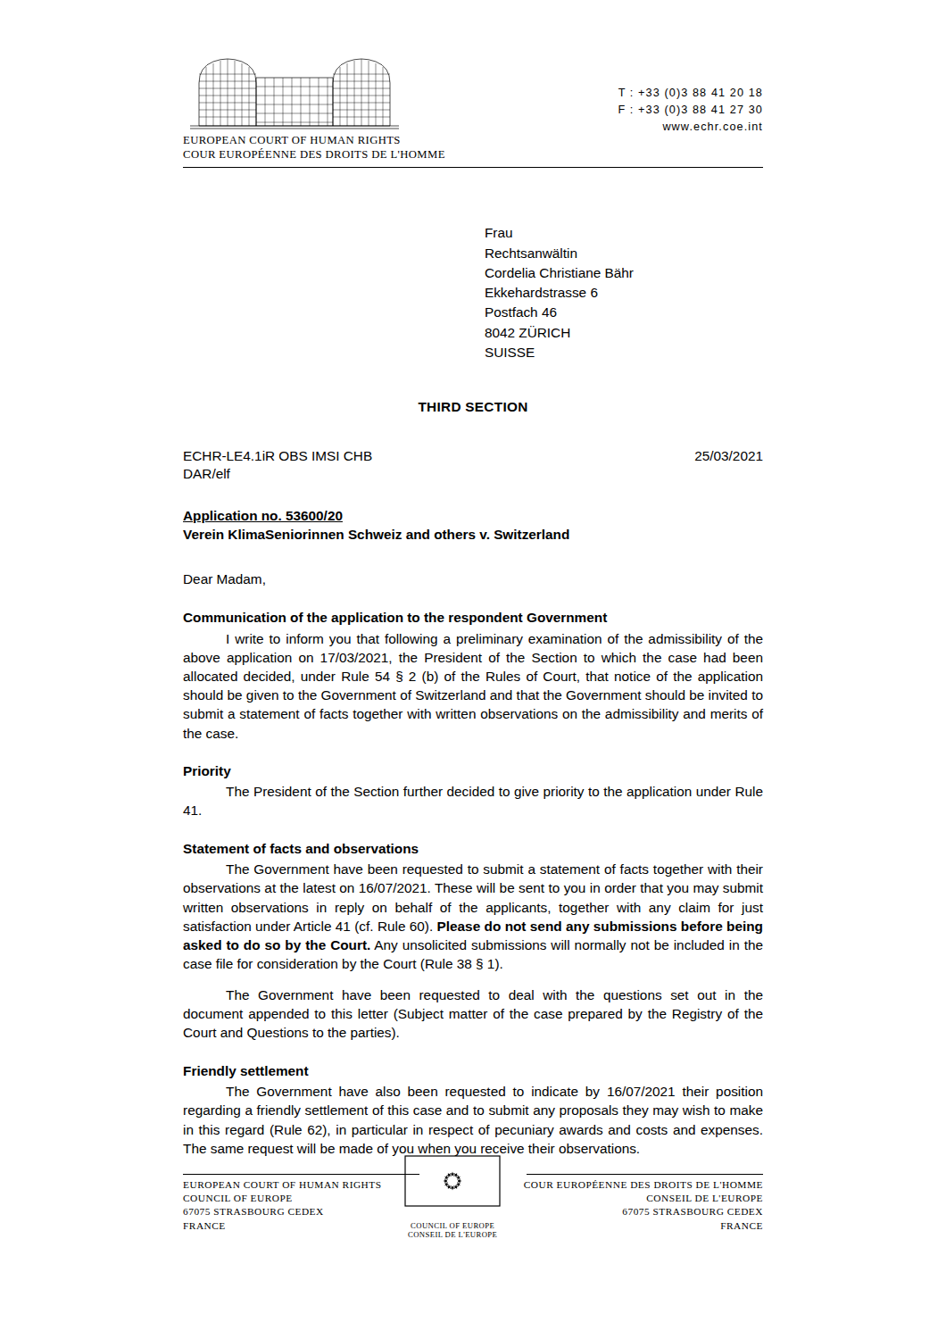EUROPEAN COURT OF HUMAN RIGHTS
COUR EUROPÉENNE DES DROITS DE L'HOMME
T : +33 (0)3 88 41 20 18
F : +33 (0)3 88 41 27 30
www.echr.coe.int
Frau
Rechtsanwältin
Cordelia Christiane Bähr
Ekkehardstrasse 6
Postfach 46
8042 ZÜRICH
SUISSE
THIRD SECTION
ECHR-LE4.1iR OBS IMSI CHB
DAR/elf
25/03/2021
Application no. 53600/20
Verein KlimaSeniorinnen Schweiz and others v. Switzerland
Dear Madam,
Communication of the application to the respondent Government
I write to inform you that following a preliminary examination of the admissibility of the above application on 17/03/2021, the President of the Section to which the case had been allocated decided, under Rule 54 § 2 (b) of the Rules of Court, that notice of the application should be given to the Government of Switzerland and that the Government should be invited to submit a statement of facts together with written observations on the admissibility and merits of the case.
Priority
The President of the Section further decided to give priority to the application under Rule 41.
Statement of facts and observations
The Government have been requested to submit a statement of facts together with their observations at the latest on 16/07/2021. These will be sent to you in order that you may submit written observations in reply on behalf of the applicants, together with any claim for just satisfaction under Article 41 (cf. Rule 60). Please do not send any submissions before being asked to do so by the Court. Any unsolicited submissions will normally not be included in the case file for consideration by the Court (Rule 38 § 1).
The Government have been requested to deal with the questions set out in the document appended to this letter (Subject matter of the case prepared by the Registry of the Court and Questions to the parties).
Friendly settlement
The Government have also been requested to indicate by 16/07/2021 their position regarding a friendly settlement of this case and to submit any proposals they may wish to make in this regard (Rule 62), in particular in respect of pecuniary awards and costs and expenses. The same request will be made of you when you receive their observations.
EUROPEAN COURT OF HUMAN RIGHTS
COUNCIL OF EUROPE
67075 STRASBOURG CEDEX
FRANCE
COUNCIL OF EUROPE
CONSEIL DE L'EUROPE
COUR EUROPÉENNE DES DROITS DE L'HOMME
CONSEIL DE L'EUROPE
67075 STRASBOURG CEDEX
FRANCE